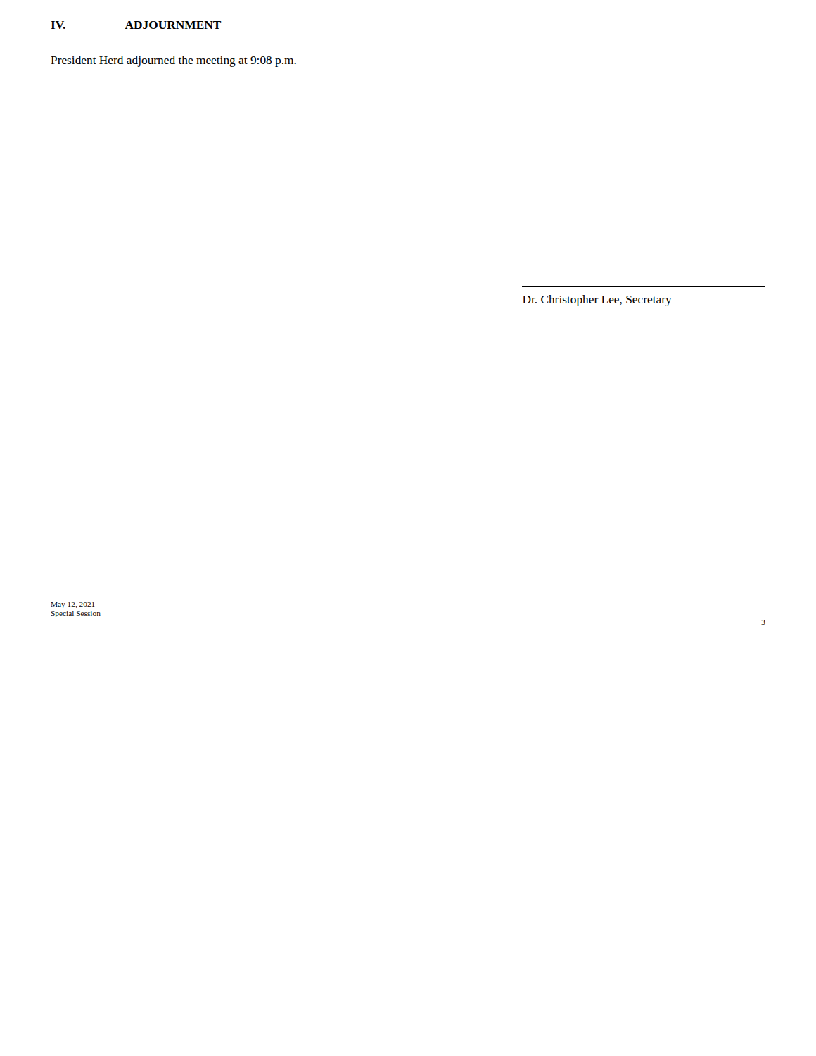IV. ADJOURNMENT
President Herd adjourned the meeting at 9:08 p.m.
Dr. Christopher Lee, Secretary
May 12, 2021
Special Session
3